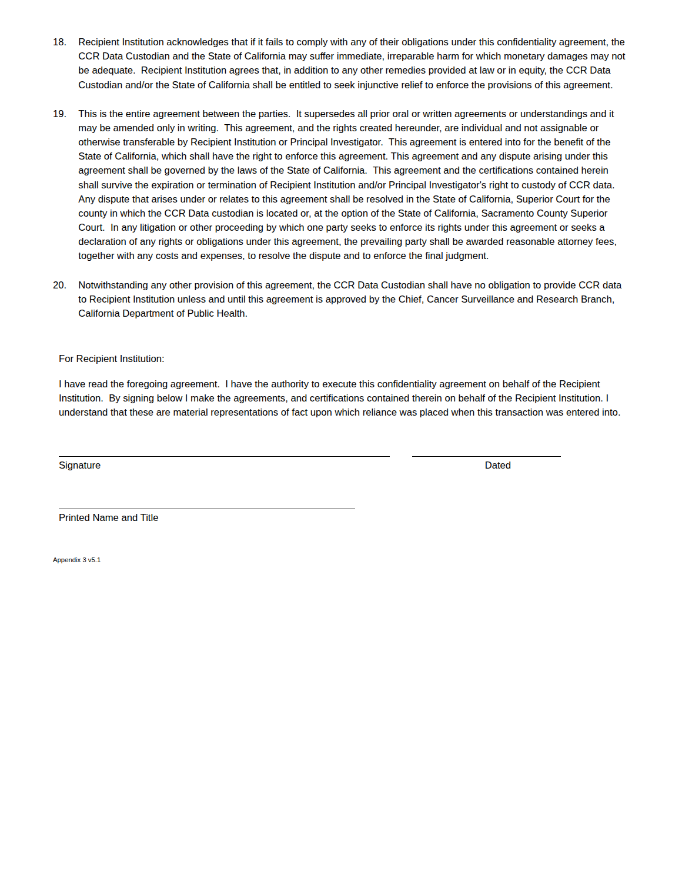18. Recipient Institution acknowledges that if it fails to comply with any of their obligations under this confidentiality agreement, the CCR Data Custodian and the State of California may suffer immediate, irreparable harm for which monetary damages may not be adequate. Recipient Institution agrees that, in addition to any other remedies provided at law or in equity, the CCR Data Custodian and/or the State of California shall be entitled to seek injunctive relief to enforce the provisions of this agreement.
19. This is the entire agreement between the parties. It supersedes all prior oral or written agreements or understandings and it may be amended only in writing. This agreement, and the rights created hereunder, are individual and not assignable or otherwise transferable by Recipient Institution or Principal Investigator. This agreement is entered into for the benefit of the State of California, which shall have the right to enforce this agreement. This agreement and any dispute arising under this agreement shall be governed by the laws of the State of California. This agreement and the certifications contained herein shall survive the expiration or termination of Recipient Institution and/or Principal Investigator's right to custody of CCR data. Any dispute that arises under or relates to this agreement shall be resolved in the State of California, Superior Court for the county in which the CCR Data custodian is located or, at the option of the State of California, Sacramento County Superior Court. In any litigation or other proceeding by which one party seeks to enforce its rights under this agreement or seeks a declaration of any rights or obligations under this agreement, the prevailing party shall be awarded reasonable attorney fees, together with any costs and expenses, to resolve the dispute and to enforce the final judgment.
20. Notwithstanding any other provision of this agreement, the CCR Data Custodian shall have no obligation to provide CCR data to Recipient Institution unless and until this agreement is approved by the Chief, Cancer Surveillance and Research Branch, California Department of Public Health.
For Recipient Institution:
I have read the foregoing agreement. I have the authority to execute this confidentiality agreement on behalf of the Recipient Institution. By signing below I make the agreements, and certifications contained therein on behalf of the Recipient Institution. I understand that these are material representations of fact upon which reliance was placed when this transaction was entered into.
Signature
Dated
Printed Name and Title
Appendix 3 v5.1